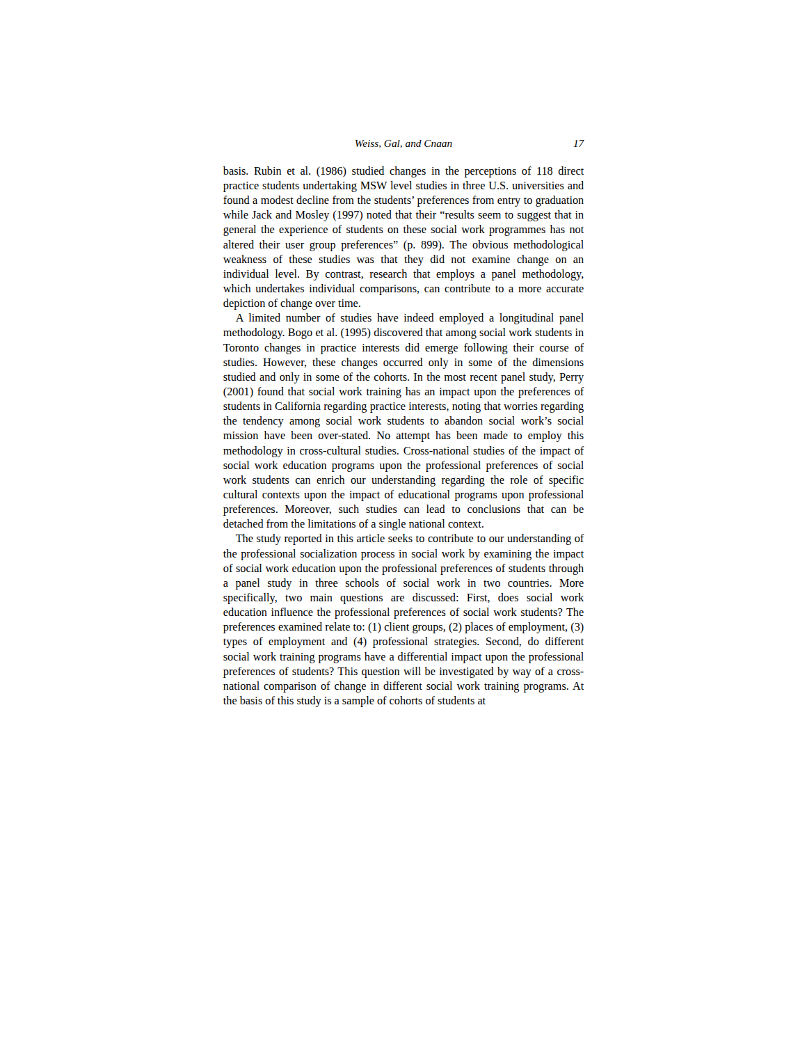Weiss, Gal, and Cnaan17
basis. Rubin et al. (1986) studied changes in the perceptions of 118 di­rect practice students undertaking MSW level studies in three U.S. uni­versities and found a modest decline from the students’ preferences from entry to graduation while Jack and Mosley (1997) noted that their “re­sults seem to suggest that in general the experience of students on these social work programmes has not altered their user group preferences” (p. 899). The obvious methodological weakness of these studies was that they did not examine change on an individual level. By contrast, re­search that employs a panel methodology, which undertakes individual comparisons, can contribute to a more accurate depiction of change over time.
A limited number of studies have indeed employed a longitudinal panel methodology. Bogo et al. (1995) discovered that among social work students in Toronto changes in practice interests did emerge fol­lowing their course of studies. However, these changes occurred only in some of the dimensions studied and only in some of the cohorts. In the most recent panel study, Perry (2001) found that social work training has an impact upon the preferences of students in California regarding practice interests, noting that worries regarding the tendency among so­cial work students to abandon social work’s social mission have been over-stated. No attempt has been made to employ this methodology in cross-cultural studies. Cross-national studies of the impact of social work education programs upon the professional preferences of social work students can enrich our understanding regarding the role of spe­cific cultural contexts upon the impact of educational programs upon professional preferences. Moreover, such studies can lead to conclu­sions that can be detached from the limitations of a single national con­text.
The study reported in this article seeks to contribute to our under­standing of the professional socialization process in social work by ex­amining the impact of social work education upon the professional preferences of students through a panel study in three schools of social work in two countries. More specifically, two main questions are dis­cussed: First, does social work education influence the professional preferences of social work students? The preferences examined relate to: (1) client groups, (2) places of employment, (3) types of employment and (4) professional strategies. Second, do different social work train­ing programs have a differential impact upon the professional prefer­ences of students? This question will be investigated by way of a cross-national comparison of change in different social work training programs. At the basis of this study is a sample of cohorts of students at